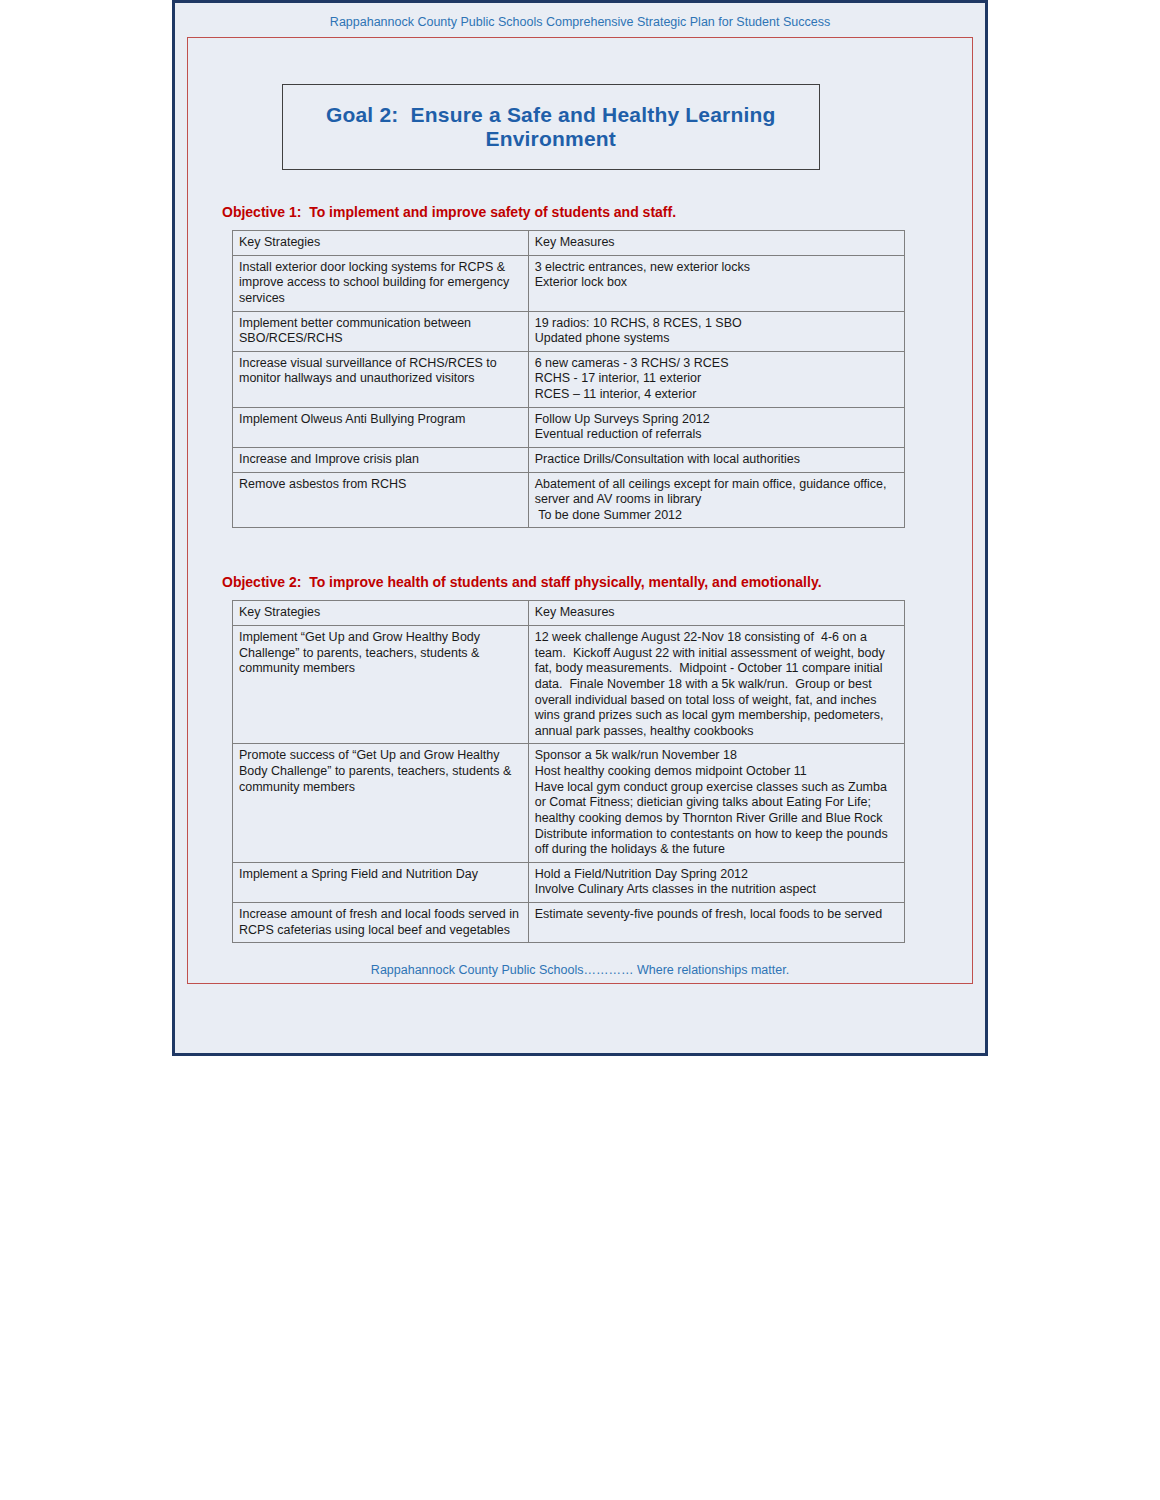Rappahannock County Public Schools Comprehensive Strategic Plan for Student Success
Goal 2: Ensure a Safe and Healthy Learning Environment
Objective 1: To implement and improve safety of students and staff.
| Key Strategies | Key Measures |
| --- | --- |
| Install exterior door locking systems for RCPS & improve access to school building for emergency services | 3 electric entrances, new exterior locks Exterior lock box |
| Implement better communication between SBO/RCES/RCHS | 19 radios: 10 RCHS, 8 RCES, 1 SBO Updated phone systems |
| Increase visual surveillance of RCHS/RCES to monitor hallways and unauthorized visitors | 6 new cameras - 3 RCHS/ 3 RCES RCHS - 17 interior, 11 exterior RCES – 11 interior, 4 exterior |
| Implement Olweus Anti Bullying Program | Follow Up Surveys Spring 2012 Eventual reduction of referrals |
| Increase and Improve crisis plan | Practice Drills/Consultation with local authorities |
| Remove asbestos from RCHS | Abatement of all ceilings except for main office, guidance office, server and AV rooms in library To be done Summer 2012 |
Objective 2: To improve health of students and staff physically, mentally, and emotionally.
| Key Strategies | Key Measures |
| --- | --- |
| Implement “Get Up and Grow Healthy Body Challenge” to parents, teachers, students & community members | 12 week challenge August 22-Nov 18 consisting of 4-6 on a team. Kickoff August 22 with initial assessment of weight, body fat, body measurements. Midpoint - October 11 compare initial data. Finale November 18 with a 5k walk/run. Group or best overall individual based on total loss of weight, fat, and inches wins grand prizes such as local gym membership, pedometers, annual park passes, healthy cookbooks |
| Promote success of “Get Up and Grow Healthy Body Challenge” to parents, teachers, students & community members | Sponsor a 5k walk/run November 18 Host healthy cooking demos midpoint October 11 Have local gym conduct group exercise classes such as Zumba or Comat Fitness; dietician giving talks about Eating For Life; healthy cooking demos by Thornton River Grille and Blue Rock Distribute information to contestants on how to keep the pounds off during the holidays & the future |
| Implement a Spring Field and Nutrition Day | Hold a Field/Nutrition Day Spring 2012 Involve Culinary Arts classes in the nutrition aspect |
| Increase amount of fresh and local foods served in RCPS cafeterias using local beef and vegetables | Estimate seventy-five pounds of fresh, local foods to be served |
Rappahannock County Public Schools………… Where relationships matter.